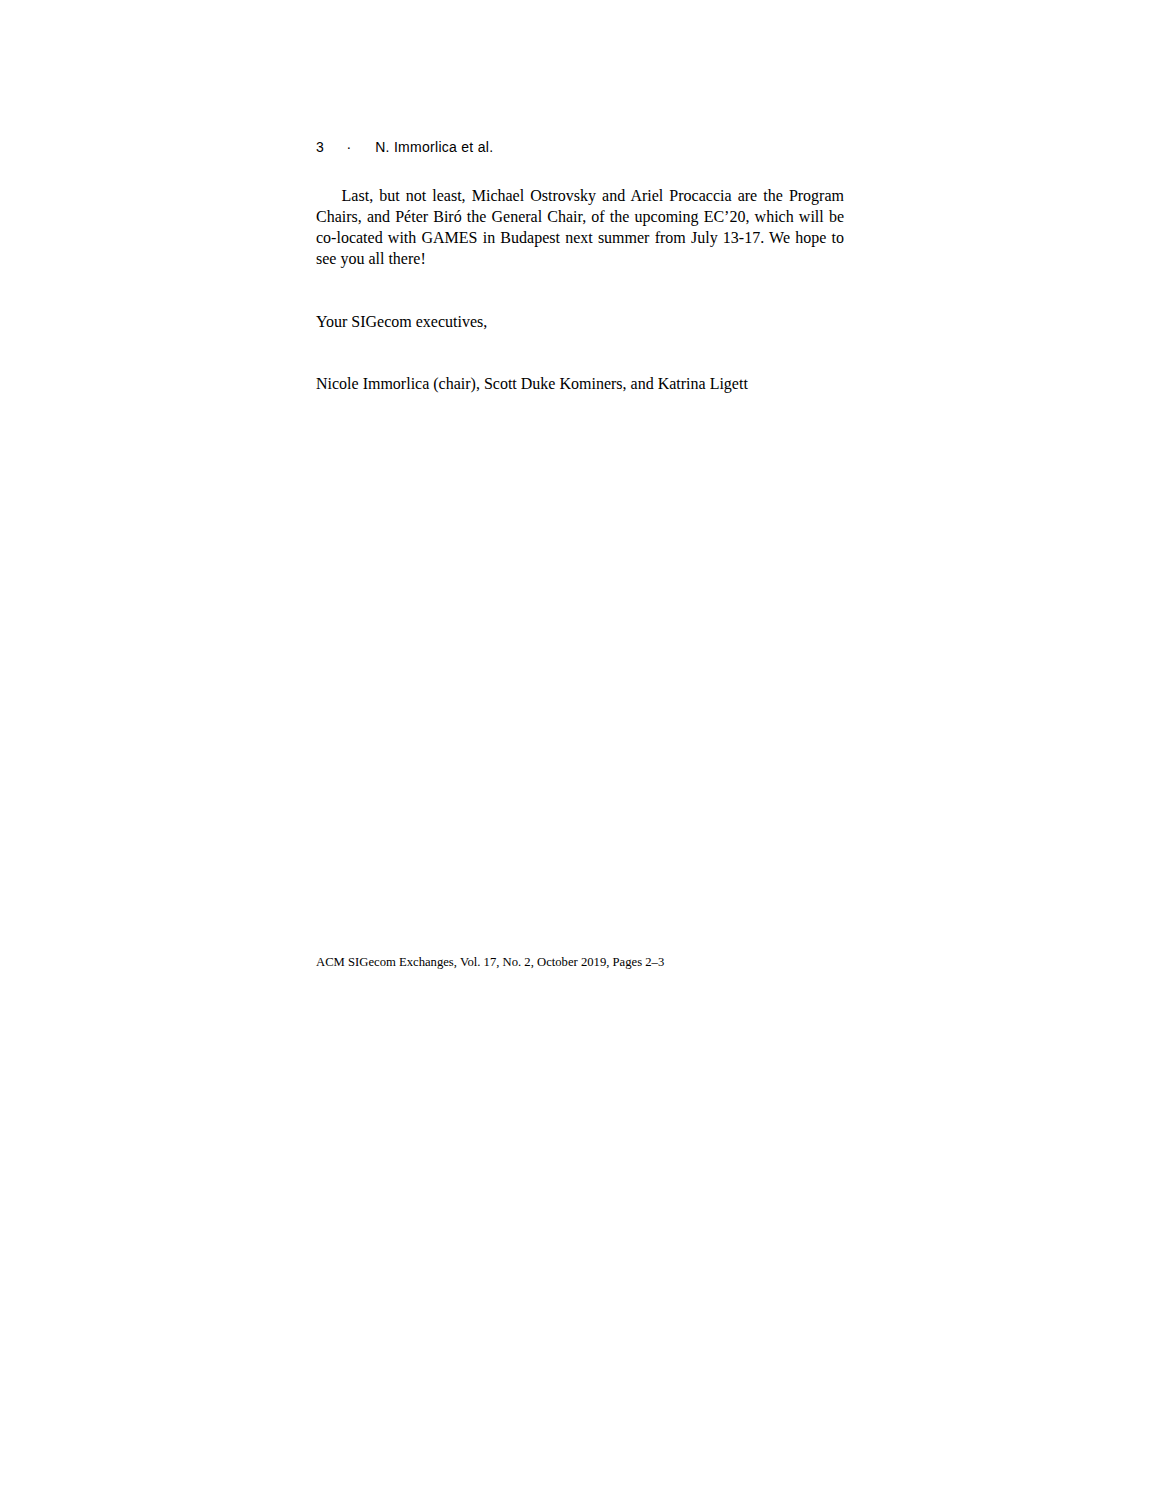3·N. Immorlica et al.
Last, but not least, Michael Ostrovsky and Ariel Procaccia are the Program Chairs, and Péter Biró the General Chair, of the upcoming EC’20, which will be co-located with GAMES in Budapest next summer from July 13-17. We hope to see you all there!
Your SIGecom executives,
Nicole Immorlica (chair), Scott Duke Kominers, and Katrina Ligett
ACM SIGecom Exchanges, Vol. 17, No. 2, October 2019, Pages 2–3